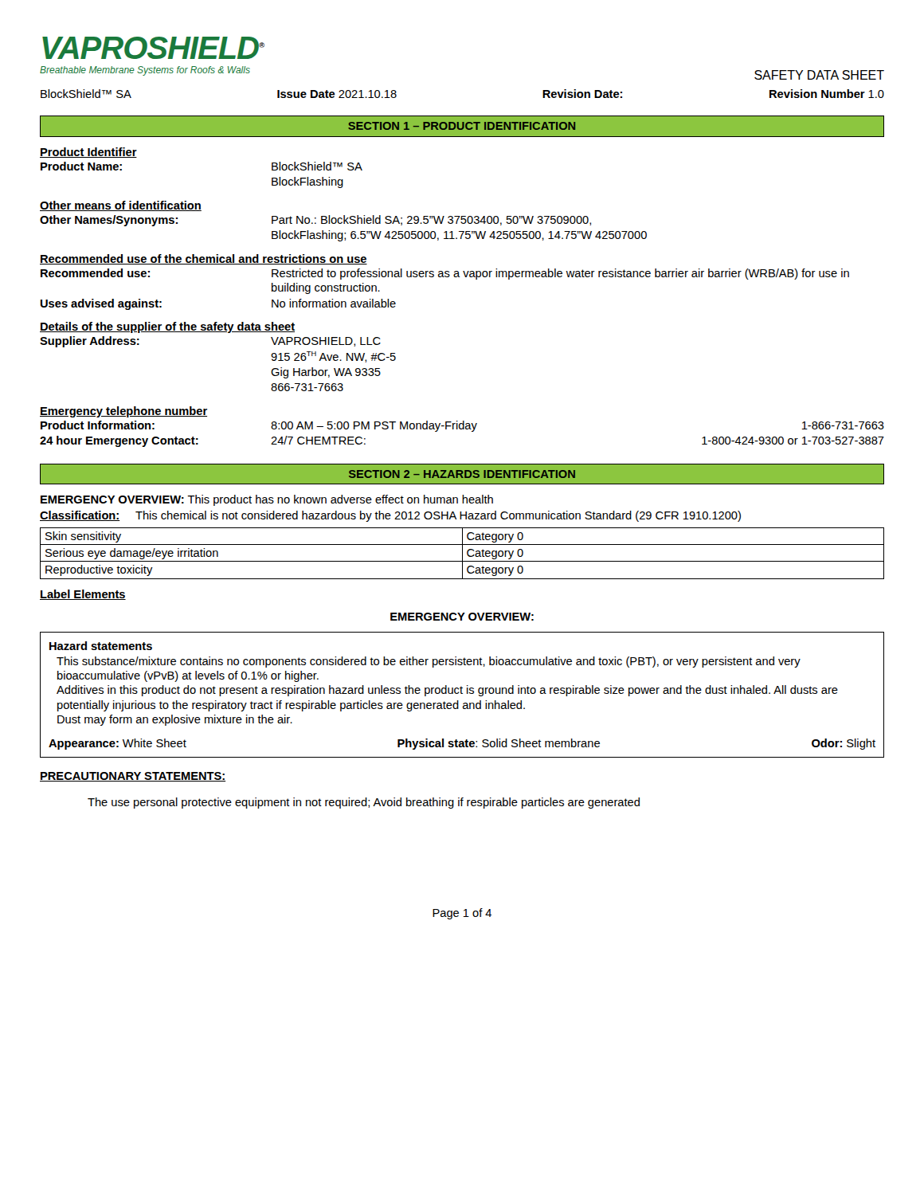VAPRO SHIELD®
Breathable Membrane Systems for Roofs & Walls
SAFETY DATA SHEET
BlockShield™ SA Issue Date 2021.10.18 Revision Date: Revision Number 1.0
SECTION 1 – PRODUCT IDENTIFICATION
Product Identifier
| Product Name: | BlockShield™ SA |
| | BlockFlashing |
Other means of identification
| Other Names/Synonyms: | Part No.: BlockShield SA; 29.5”W 37503400, 50”W 37509000, |
| | BlockFlashing; 6.5”W 42505000, 11.75”W 42505500, 14.75”W 42507000 |
Recommended use of the chemical and restrictions on use
| Recommended use: | Restricted to professional users as a vapor impermeable water resistance barrier air barrier (WRB/AB) for use in building construction. |
| Uses advised against: | No information available |
Details of the supplier of the safety data sheet
| Supplier Address: | VAPROSHIELD, LLC |
| | 915 26 TH Ave. NW, #C-5 |
| | Gig Harbor, WA 9335 |
| | 866-731-7663 |
Emergency telephone number
| Product Information: | 8:00 AM – 5:00 PM PST Monday-Friday | 1-866-731-7663 |
| 24 hour Emergency Contact: | 24/7 CHEMTREC: | 1-800-424-9300 or 1-703-527-3887 |
SECTION 2 – HAZARDS IDENTIFICATION
EMERGENCY OVERVIEW: This product has no known adverse effect on human health
| Classification: | This chemical is not considered hazardous by the 2012 OSHA Hazard Communication Standard (29 CFR 1910.1200) |
| Skin sensitivity | Category 0 |
| Serious eye damage/eye irritation | Category 0 |
| Reproductive toxicity | Category 0 |
Label Elements
EMERGENCY OVERVIEW:
Hazard statements
This substance/mixture contains no components considered to be either persistent, bioaccumulative and toxic (PBT), or very persistent and very bioaccumulative (vPvB) at levels of 0.1% or higher.
Additives in this product do not present a respiration hazard unless the product is ground into a respirable size power and the dust inhaled. All dusts are potentially injurious to the respiratory tract if respirable particles are generated and inhaled.
Dust may form an explosive mixture in the air.
Appearance: White Sheet
Physical state: Solid Sheet membrane
Odor: Slight
PRECAUTIONARY STATEMENTS:
The use personal protective equipment in not required; Avoid breathing if respirable particles are generated
Page 1 of 4